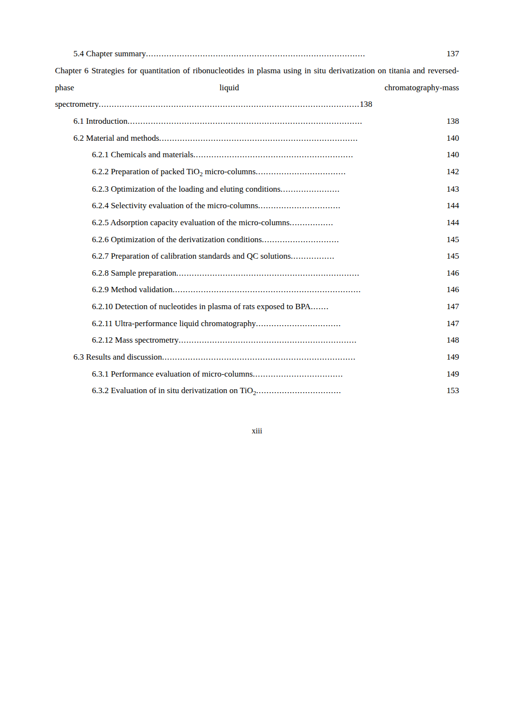5.4 Chapter summary ..................................................................................... 137
Chapter 6 Strategies for quantitation of ribonucleotides in plasma using in situ derivatization on titania and reversed-phase liquid chromatography-mass spectrometry..................................................................................................... 138
6.1 Introduction ........................................................................................... 138
6.2 Material and methods ............................................................................. 140
6.2.1 Chemicals and materials .............................................................. 140
6.2.2 Preparation of packed TiO2 micro-columns ................................... 142
6.2.3 Optimization of the loading and eluting conditions ....................... 143
6.2.4 Selectivity evaluation of the micro-columns ................................ 144
6.2.5 Adsorption capacity evaluation of the micro-columns ................. 144
6.2.6 Optimization of the derivatization conditions .............................. 145
6.2.7 Preparation of calibration standards and QC solutions ................. 145
6.2.8 Sample preparation ....................................................................... 146
6.2.9 Method validation ......................................................................... 146
6.2.10 Detection of nucleotides in plasma of rats exposed to BPA ....... 147
6.2.11 Ultra-performance liquid chromatography ................................. 147
6.2.12 Mass spectrometry ..................................................................... 148
6.3 Results and discussion ........................................................................... 149
6.3.1 Performance evaluation of micro-columns ................................... 149
6.3.2 Evaluation of in situ derivatization on TiO2 ................................. 153
xiii